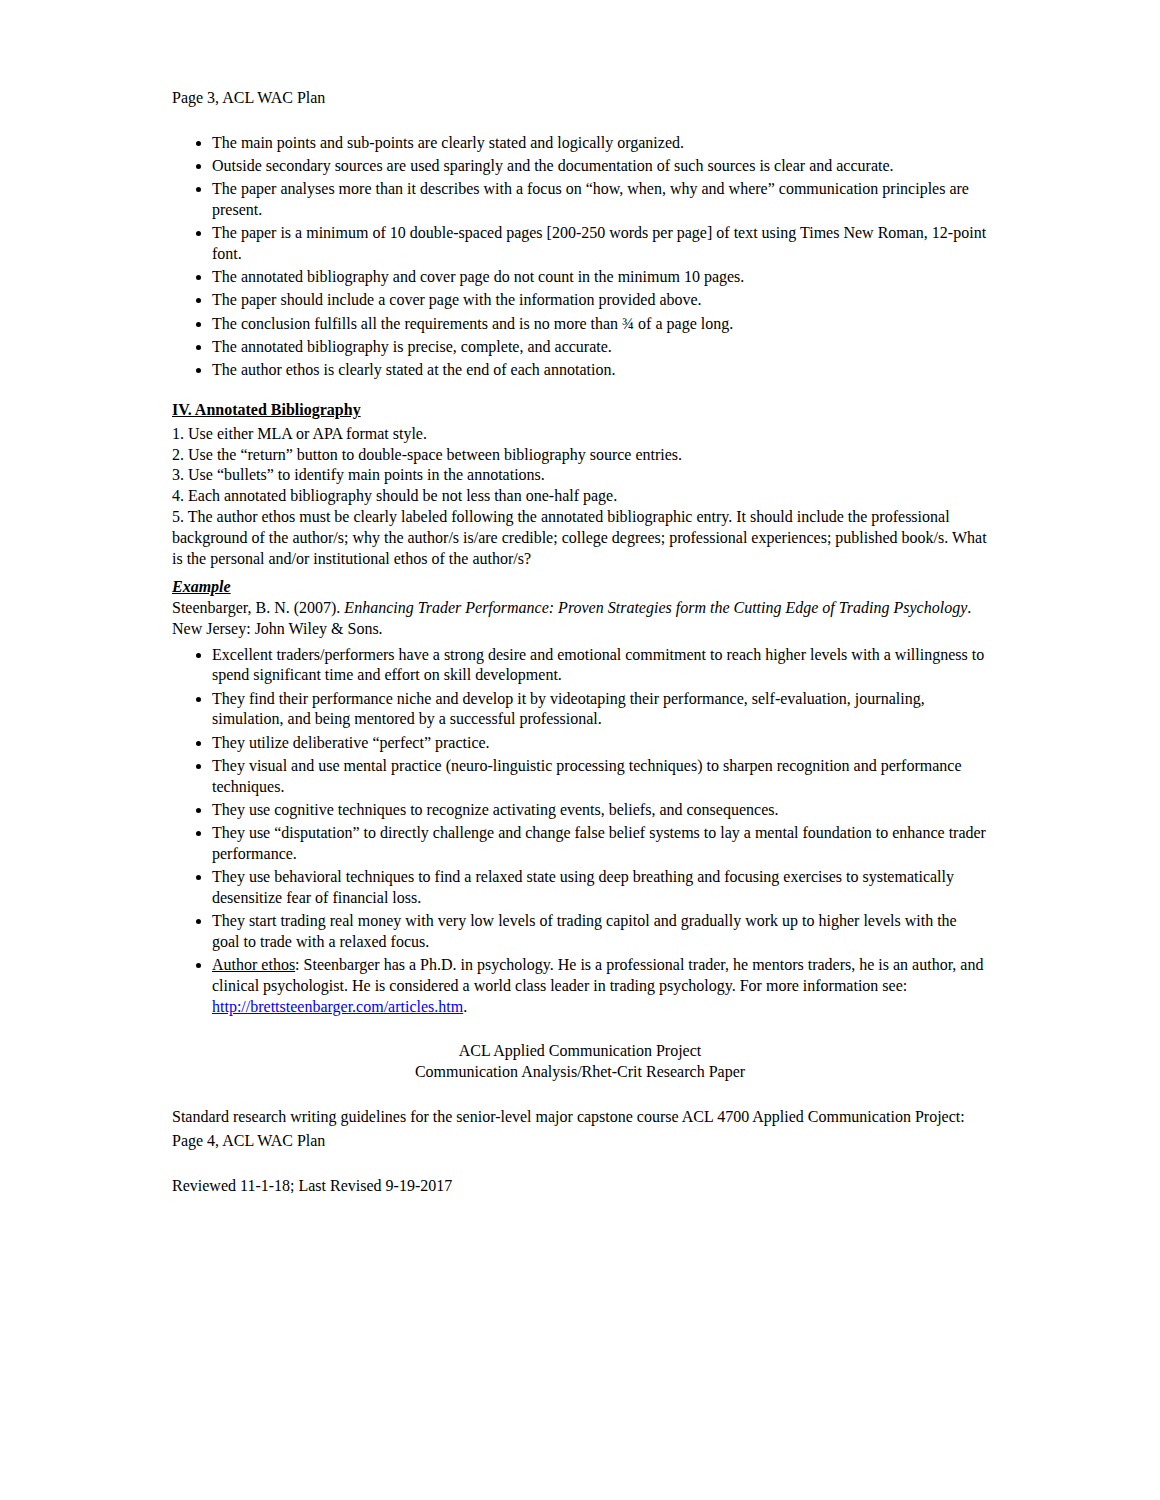Page 3, ACL WAC Plan
The main points and sub-points are clearly stated and logically organized.
Outside secondary sources are used sparingly and the documentation of such sources is clear and accurate.
The paper analyses more than it describes with a focus on “how, when, why and where” communication principles are present.
The paper is a minimum of 10 double-spaced pages [200-250 words per page] of text using Times New Roman, 12-point font.
The annotated bibliography and cover page do not count in the minimum 10 pages.
The paper should include a cover page with the information provided above.
The conclusion fulfills all the requirements and is no more than ¾ of a page long.
The annotated bibliography is precise, complete, and accurate.
The author ethos is clearly stated at the end of each annotation.
IV. Annotated Bibliography
1. Use either MLA or APA format style.
2. Use the “return” button to double-space between bibliography source entries.
3. Use “bullets” to identify main points in the annotations.
4. Each annotated bibliography should be not less than one-half page.
5. The author ethos must be clearly labeled following the annotated bibliographic entry. It should include the professional background of the author/s; why the author/s is/are credible; college degrees; professional experiences; published book/s. What is the personal and/or institutional ethos of the author/s?
Example
Steenbarger, B. N. (2007). Enhancing Trader Performance: Proven Strategies form the Cutting Edge of Trading Psychology. New Jersey: John Wiley & Sons.
Excellent traders/performers have a strong desire and emotional commitment to reach higher levels with a willingness to spend significant time and effort on skill development.
They find their performance niche and develop it by videotaping their performance, self-evaluation, journaling, simulation, and being mentored by a successful professional.
They utilize deliberative “perfect” practice.
They visual and use mental practice (neuro-linguistic processing techniques) to sharpen recognition and performance techniques.
They use cognitive techniques to recognize activating events, beliefs, and consequences.
They use “disputation” to directly challenge and change false belief systems to lay a mental foundation to enhance trader performance.
They use behavioral techniques to find a relaxed state using deep breathing and focusing exercises to systematically desensitize fear of financial loss.
They start trading real money with very low levels of trading capitol and gradually work up to higher levels with the goal to trade with a relaxed focus.
Author ethos: Steenbarger has a Ph.D. in psychology. He is a professional trader, he mentors traders, he is an author, and clinical psychologist. He is considered a world class leader in trading psychology. For more information see: http://brettsteenbarger.com/articles.htm.
ACL Applied Communication Project
Communication Analysis/Rhet-Crit Research Paper
Standard research writing guidelines for the senior-level major capstone course ACL 4700 Applied Communication Project:
Page 4, ACL WAC Plan
Reviewed 11-1-18; Last Revised 9-19-2017